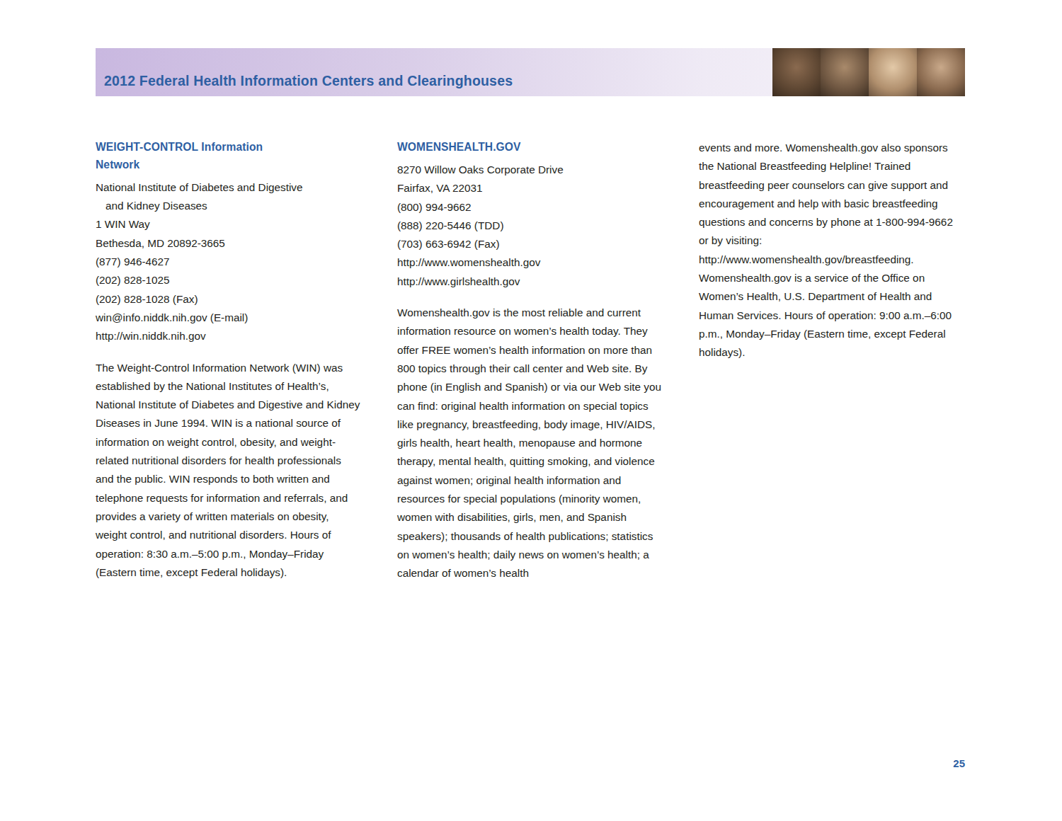2012 Federal Health Information Centers and Clearinghouses
WEIGHT-CONTROL Information
Network
National Institute of Diabetes and Digestive
and Kidney Diseases 1 WIN Way
Bethesda, MD 20892-3665
(877) 946-4627
(202) 828-1025
(202) 828-1028 (Fax)
win@info.niddk.nih.gov (E-mail)
http://win.niddk.nih.gov
The Weight-Control Information Network (WIN) was established by the National Institutes of Health’s, National Institute of Diabetes and Digestive and Kidney Diseases in June 1994. WIN is a national source of information on weight control, obesity, and weight-related nutritional disorders for health professionals and the public. WIN responds to both written and telephone requests for information and referrals, and provides a variety of written materials on obesity, weight control, and nutritional disorders. Hours of operation: 8:30 a.m.–5:00 p.m., Monday–Friday (Eastern time, except Federal holidays).
WOMENSHEALTH.GOV
8270 Willow Oaks Corporate Drive
Fairfax, VA 22031
(800) 994-9662
(888) 220-5446 (TDD)
(703) 663-6942 (Fax)
http://www.womenshealth.gov
http://www.girlshealth.gov
Womenshealth.gov is the most reliable and current information resource on women’s health today. They offer FREE women’s health information on more than 800 topics through their call center and Web site. By phone (in English and Spanish) or via our Web site you can find: original health information on special topics like pregnancy, breastfeeding, body image, HIV/AIDS, girls health, heart health, menopause and hormone therapy, mental health, quitting smoking, and violence against women; original health information and resources for special populations (minority women, women with disabilities, girls, men, and Spanish speakers); thousands of health publications; statistics on women’s health; daily news on women’s health; a calendar of women’s health
events and more. Womenshealth.gov also sponsors the National Breastfeeding Helpline! Trained breastfeeding peer counselors can give support and encouragement and help with basic breastfeeding questions and concerns by phone at 1-800-994-9662 or by visiting: http://www.womenshealth.gov/breastfeeding. Womenshealth.gov is a service of the Office on Women’s Health, U.S. Department of Health and Human Services. Hours of operation: 9:00 a.m.–6:00 p.m., Monday–Friday (Eastern time, except Federal holidays).
25